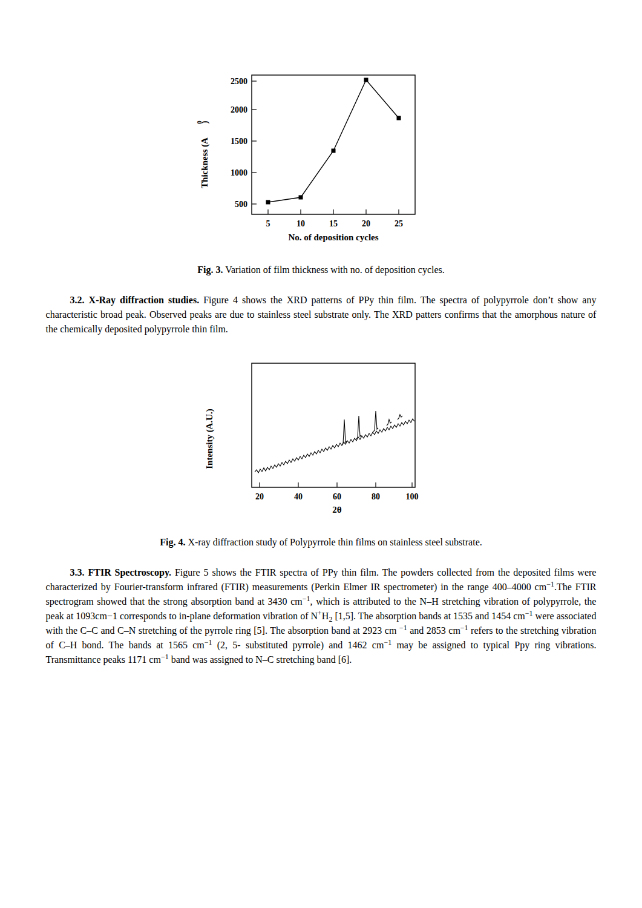Thickness (A 0 ) 500 1000 1500 2000 2500 5 10 15 20 25 No. of deposition cycles
Fig. 3. Variation of film thickness with no. of deposition cycles.
3.2. X-Ray diffraction studies. Figure 4 shows the XRD patterns of PPy thin film. The spectra of polypyrrole don’t show any characteristic broad peak. Observed peaks are due to stainless steel substrate only. The XRD patters confirms that the amorphous nature of the chemically deposited polypyrrole thin film.
Intensity (A.U.) 20 40 60 80 100 2θ
Fig. 4. X-ray diffraction study of Polypyrrole thin films on stainless steel substrate.
3.3. FTIR Spectroscopy. Figure 5 shows the FTIR spectra of PPy thin film. The powders collected from the deposited films were characterized by Fourier-transform infrared (FTIR) measurements (Perkin Elmer IR spectrometer) in the range 400–4000 cm−1.The FTIR spectrogram showed that the strong absorption band at 3430 cm−1, which is attributed to the N–H stretching vibration of polypyrrole, the peak at 1093cm−1 corresponds to in-plane deformation vibration of N+H2 [1,5]. The absorption bands at 1535 and 1454 cm−1 were associated with the C–C and C–N stretching of the pyrrole ring [5]. The absorption band at 2923 cm −1 and 2853 cm−1 refers to the stretching vibration of C–H bond. The bands at 1565 cm−1 (2, 5- substituted pyrrole) and 1462 cm−1 may be assigned to typical Ppy ring vibrations. Transmittance peaks 1171 cm−1 band was assigned to N–C stretching band [6].